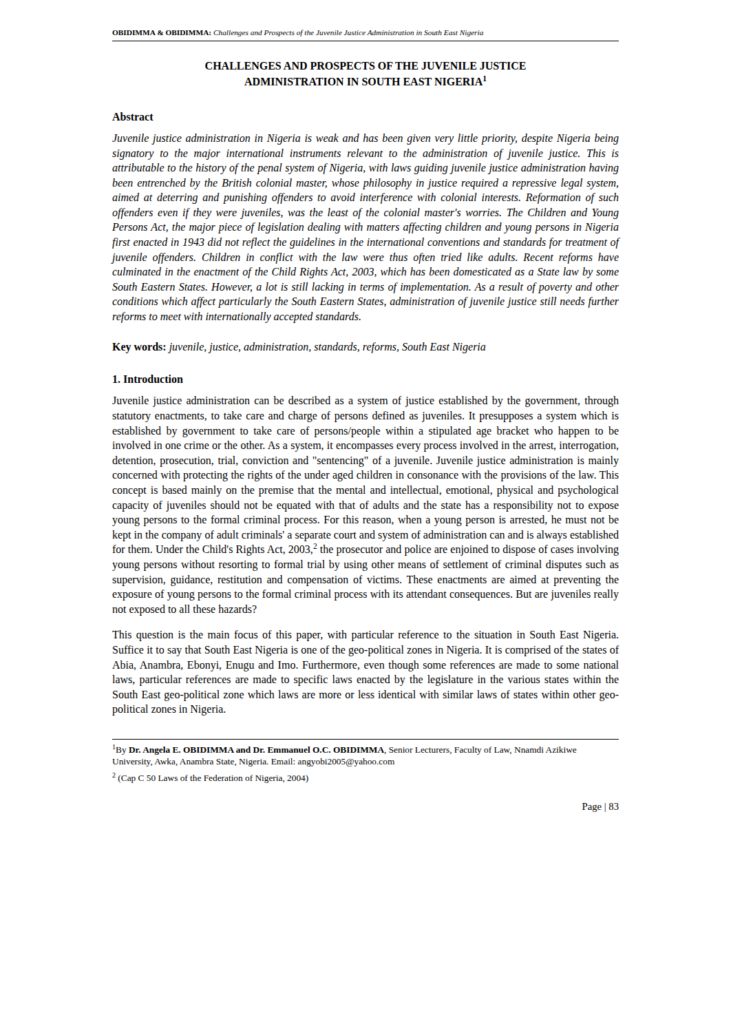OBIDIMMA & OBIDIMMA: Challenges and Prospects of the Juvenile Justice Administration in South East Nigeria
Challenges and Prospects of the Juvenile Justice
Administration in South East Nigeria1
Abstract
Juvenile justice administration in Nigeria is weak and has been given very little priority, despite Nigeria being signatory to the major international instruments relevant to the administration of juvenile justice. This is attributable to the history of the penal system of Nigeria, with laws guiding juvenile justice administration having been entrenched by the British colonial master, whose philosophy in justice required a repressive legal system, aimed at deterring and punishing offenders to avoid interference with colonial interests. Reformation of such offenders even if they were juveniles, was the least of the colonial master's worries. The Children and Young Persons Act, the major piece of legislation dealing with matters affecting children and young persons in Nigeria first enacted in 1943 did not reflect the guidelines in the international conventions and standards for treatment of juvenile offenders. Children in conflict with the law were thus often tried like adults. Recent reforms have culminated in the enactment of the Child Rights Act, 2003, which has been domesticated as a State law by some South Eastern States. However, a lot is still lacking in terms of implementation. As a result of poverty and other conditions which affect particularly the South Eastern States, administration of juvenile justice still needs further reforms to meet with internationally accepted standards.
Key words: juvenile, justice, administration, standards, reforms, South East Nigeria
1. Introduction
Juvenile justice administration can be described as a system of justice established by the government, through statutory enactments, to take care and charge of persons defined as juveniles. It presupposes a system which is established by government to take care of persons/people within a stipulated age bracket who happen to be involved in one crime or the other. As a system, it encompasses every process involved in the arrest, interrogation, detention, prosecution, trial, conviction and "sentencing" of a juvenile. Juvenile justice administration is mainly concerned with protecting the rights of the under aged children in consonance with the provisions of the law. This concept is based mainly on the premise that the mental and intellectual, emotional, physical and psychological capacity of juveniles should not be equated with that of adults and the state has a responsibility not to expose young persons to the formal criminal process. For this reason, when a young person is arrested, he must not be kept in the company of adult criminals' a separate court and system of administration can and is always established for them. Under the Child's Rights Act, 2003,2 the prosecutor and police are enjoined to dispose of cases involving young persons without resorting to formal trial by using other means of settlement of criminal disputes such as supervision, guidance, restitution and compensation of victims. These enactments are aimed at preventing the exposure of young persons to the formal criminal process with its attendant consequences. But are juveniles really not exposed to all these hazards?
This question is the main focus of this paper, with particular reference to the situation in South East Nigeria. Suffice it to say that South East Nigeria is one of the geo-political zones in Nigeria. It is comprised of the states of Abia, Anambra, Ebonyi, Enugu and Imo. Furthermore, even though some references are made to some national laws, particular references are made to specific laws enacted by the legislature in the various states within the South East geo-political zone which laws are more or less identical with similar laws of states within other geo-political zones in Nigeria.
1 By Dr. Angela E. OBIDIMMA and Dr. Emmanuel O.C. OBIDIMMA, Senior Lecturers, Faculty of Law, Nnamdi Azikiwe University, Awka, Anambra State, Nigeria. Email: angyobi2005@yahoo.com
2 (Cap C 50 Laws of the Federation of Nigeria, 2004)
Page | 83